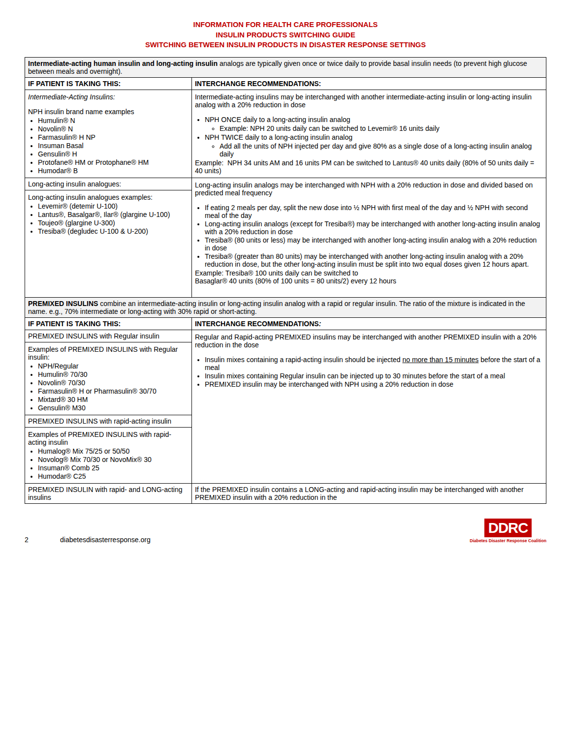INFORMATION FOR HEALTH CARE PROFESSIONALS
INSULIN PRODUCTS SWITCHING GUIDE
SWITCHING BETWEEN INSULIN PRODUCTS IN DISASTER RESPONSE SETTINGS
| Intermediate-acting human insulin and long-acting insulin analogs are typically given once or twice daily to provide basal insulin needs (to prevent high glucose between meals and overnight). |
| IF PATIENT IS TAKING THIS: | INTERCHANGE RECOMMENDATIONS: |
| Intermediate-Acting Insulins: NPH insulin brand name examples Humulin® N Novolin® N Farmasulin® H NP Insuman Basal Gensulin® H Protofane® HM or Protophane® HM Humodar® B | Intermediate-acting insulins may be interchanged with another intermediate-acting insulin or long-acting insulin analog with a 20% reduction in dose NPH ONCE daily to a long-acting insulin analog Example: NPH 20 units daily can be switched to Levemir® 16 units daily NPH TWICE daily to a long-acting insulin analog Add all the units of NPH injected per day and give 80% as a single dose of a long-acting insulin analog daily Example: NPH 34 units AM and 16 units PM can be switched to Lantus® 40 units daily (80% of 50 units daily = 40 units) |
| Long-acting insulin analogues: | Long-acting insulin analogs may be interchanged with NPH with a 20% reduction in dose and divided based on predicted meal frequency If eating 2 meals per day, split the new dose into ½ NPH with first meal of the day and ½ NPH with second meal of the day Long-acting insulin analogs (except for Tresiba®) may be interchanged with another long-acting insulin analog with a 20% reduction in dose Tresiba® (80 units or less) may be interchanged with another long-acting insulin analog with a 20% reduction in dose Tresiba® (greater than 80 units) may be interchanged with another long-acting insulin analog with a 20% reduction in dose, but the other long-acting insulin must be split into two equal doses given 12 hours apart. Example: Tresiba® 100 units daily can be switched to Basaglar® 40 units (80% of 100 units = 80 units/2) every 12 hours |
| Long-acting insulin analogues examples: Levemir® (detemir U-100) Lantus®, Basalgar®, Ilar® (glargine U-100) Toujeo® (glargine U-300) Tresiba® (degludec U-100 & U-200) |
| PREMIXED INSULINS combine an intermediate-acting insulin or long-acting insulin analog with a rapid or regular insulin. The ratio of the mixture is indicated in the name. e.g., 70% intermediate or long-acting with 30% rapid or short-acting. |
| IF PATIENT IS TAKING THIS: | INTERCHANGE RECOMMENDATIONS : |
| PREMIXED INSULINS with Regular insulin | Regular and Rapid-acting PREMIXED insulins may be interchanged with another PREMIXED insulin with a 20% reduction in the dose Insulin mixes containing a rapid-acting insulin should be injected no more than 15 minutes before the start of a meal Insulin mixes containing Regular insulin can be injected up to 30 minutes before the start of a meal PREMIXED insulin may be interchanged with NPH using a 20% reduction in dose |
| Examples of PREMIXED INSULINS with Regular insulin: NPH/Regular Humulin® 70/30 Novolin® 70/30 Farmasulin® H or Pharmasulin® 30/70 Mixtard® 30 HM Gensulin® M30 |
| PREMIXED INSULINS with rapid-acting insulin |
| Examples of PREMIXED INSULINS with rapid-acting insulin Humalog® Mix 75/25 or 50/50 Novolog® Mix 70/30 or NovoMix® 30 Insuman® Comb 25 Humodar® C25 |
| PREMIXED INSULIN with rapid- and LONG-acting insulins | If the PREMIXED insulin contains a LONG-acting and rapid-acting insulin may be interchanged with another PREMIXED insulin with a 20% reduction in the |
2
diabetesdisasterresponse.org
DDRC
Diabetes Disaster Response Coalition